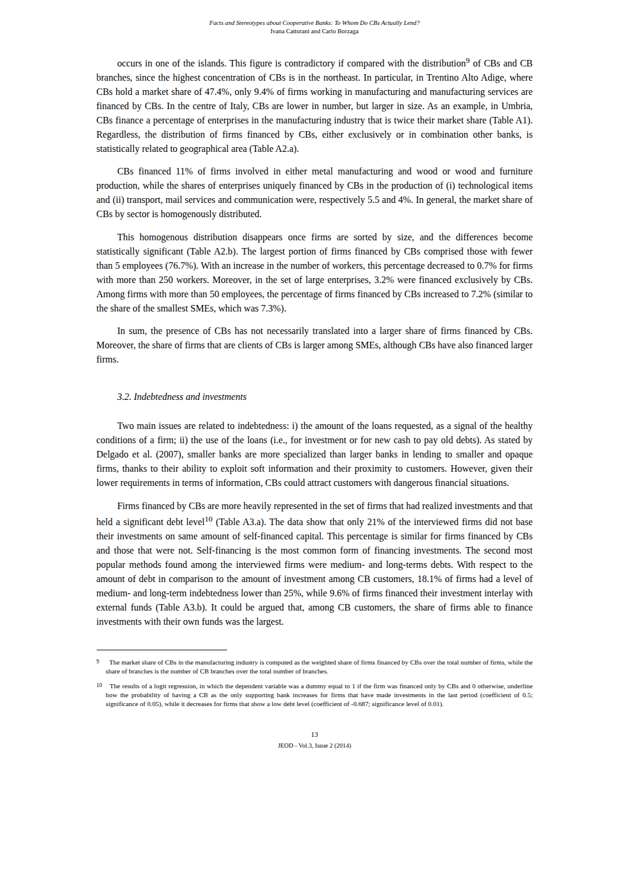Facts and Stereotypes about Cooperative Banks: To Whom Do CBs Actually Lend?
Ivana Catturani and Carlo Borzaga
occurs in one of the islands. This figure is contradictory if compared with the distribution9 of CBs and CB branches, since the highest concentration of CBs is in the northeast. In particular, in Trentino Alto Adige, where CBs hold a market share of 47.4%, only 9.4% of firms working in manufacturing and manufacturing services are financed by CBs. In the centre of Italy, CBs are lower in number, but larger in size. As an example, in Umbria, CBs finance a percentage of enterprises in the manufacturing industry that is twice their market share (Table A1). Regardless, the distribution of firms financed by CBs, either exclusively or in combination other banks, is statistically related to geographical area (Table A2.a).
CBs financed 11% of firms involved in either metal manufacturing and wood or wood and furniture production, while the shares of enterprises uniquely financed by CBs in the production of (i) technological items and (ii) transport, mail services and communication were, respectively 5.5 and 4%. In general, the market share of CBs by sector is homogenously distributed.
This homogenous distribution disappears once firms are sorted by size, and the differences become statistically significant (Table A2.b). The largest portion of firms financed by CBs comprised those with fewer than 5 employees (76.7%). With an increase in the number of workers, this percentage decreased to 0.7% for firms with more than 250 workers. Moreover, in the set of large enterprises, 3.2% were financed exclusively by CBs. Among firms with more than 50 employees, the percentage of firms financed by CBs increased to 7.2% (similar to the share of the smallest SMEs, which was 7.3%).
In sum, the presence of CBs has not necessarily translated into a larger share of firms financed by CBs. Moreover, the share of firms that are clients of CBs is larger among SMEs, although CBs have also financed larger firms.
3.2. Indebtedness and investments
Two main issues are related to indebtedness: i) the amount of the loans requested, as a signal of the healthy conditions of a firm; ii) the use of the loans (i.e., for investment or for new cash to pay old debts). As stated by Delgado et al. (2007), smaller banks are more specialized than larger banks in lending to smaller and opaque firms, thanks to their ability to exploit soft information and their proximity to customers. However, given their lower requirements in terms of information, CBs could attract customers with dangerous financial situations.
Firms financed by CBs are more heavily represented in the set of firms that had realized investments and that held a significant debt level10 (Table A3.a). The data show that only 21% of the interviewed firms did not base their investments on same amount of self-financed capital. This percentage is similar for firms financed by CBs and those that were not. Self-financing is the most common form of financing investments. The second most popular methods found among the interviewed firms were medium- and long-terms debts. With respect to the amount of debt in comparison to the amount of investment among CB customers, 18.1% of firms had a level of medium- and long-term indebtedness lower than 25%, while 9.6% of firms financed their investment interlay with external funds (Table A3.b). It could be argued that, among CB customers, the share of firms able to finance investments with their own funds was the largest.
9 The market share of CBs in the manufacturing industry is computed as the weighted share of firms financed by CBs over the total number of firms, while the share of branches is the number of CB branches over the total number of branches.
10 The results of a logit regression, in which the dependent variable was a dummy equal to 1 if the firm was financed only by CBs and 0 otherwise, underline how the probability of having a CB as the only supporting bank increases for firms that have made investments in the last period (coefficient of 0.5; significance of 0.05), while it decreases for firms that show a low debt level (coefficient of -0.687; significance level of 0.01).
13
JEOD - Vol.3, Issue 2 (2014)